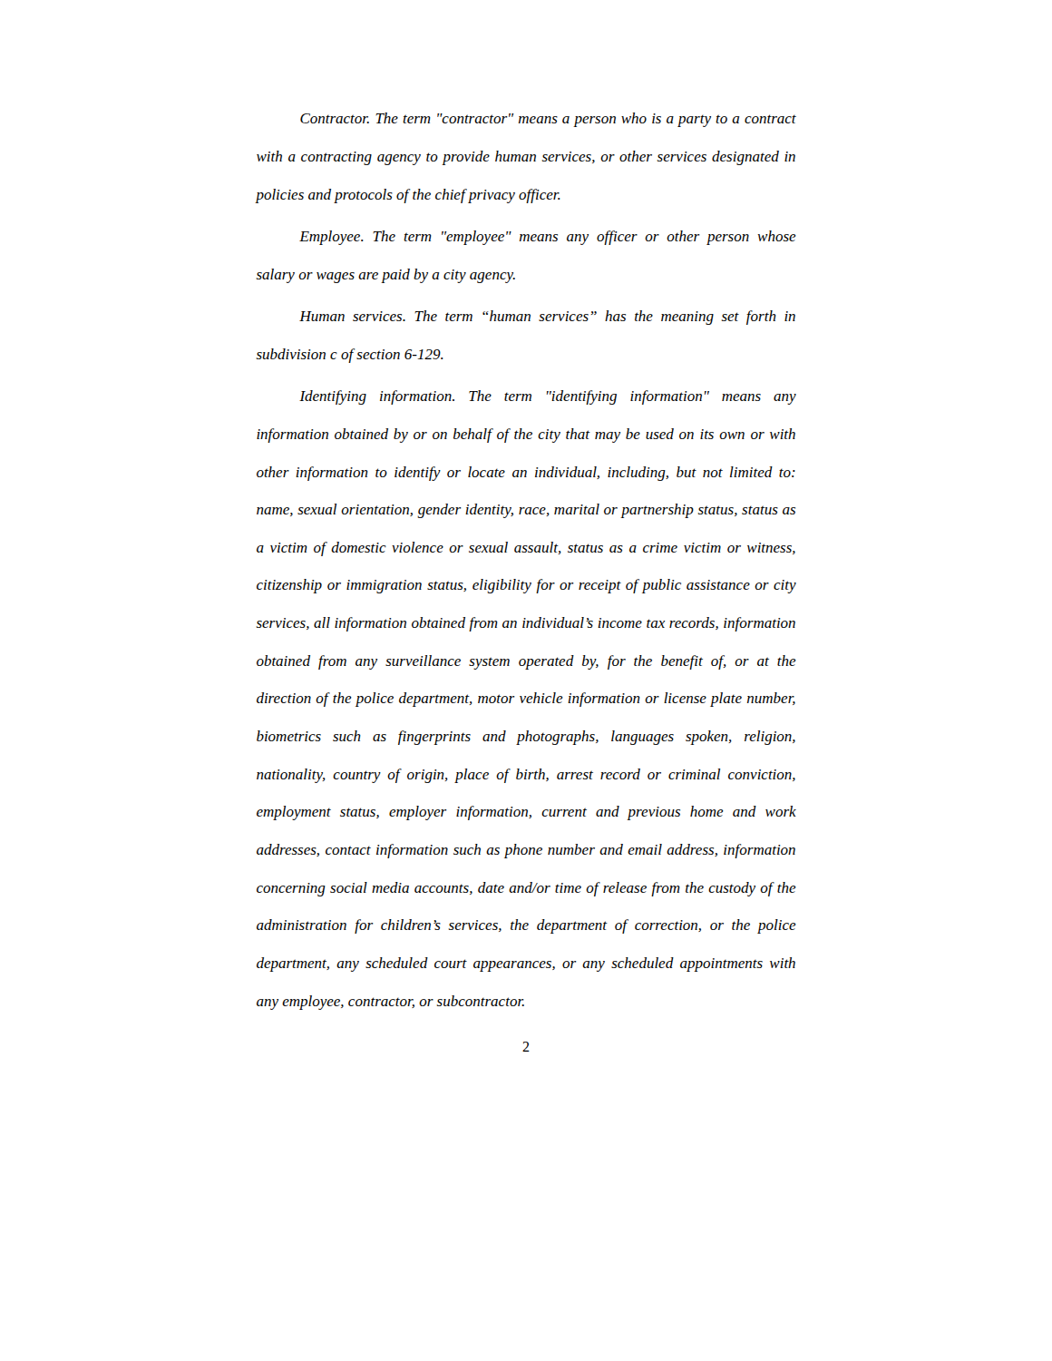Contractor. The term "contractor" means a person who is a party to a contract with a contracting agency to provide human services, or other services designated in policies and protocols of the chief privacy officer.
Employee. The term "employee" means any officer or other person whose salary or wages are paid by a city agency.
Human services. The term “human services” has the meaning set forth in subdivision c of section 6-129.
Identifying information. The term "identifying information" means any information obtained by or on behalf of the city that may be used on its own or with other information to identify or locate an individual, including, but not limited to: name, sexual orientation, gender identity, race, marital or partnership status, status as a victim of domestic violence or sexual assault, status as a crime victim or witness, citizenship or immigration status, eligibility for or receipt of public assistance or city services, all information obtained from an individual’s income tax records, information obtained from any surveillance system operated by, for the benefit of, or at the direction of the police department, motor vehicle information or license plate number, biometrics such as fingerprints and photographs, languages spoken, religion, nationality, country of origin, place of birth, arrest record or criminal conviction, employment status, employer information, current and previous home and work addresses, contact information such as phone number and email address, information concerning social media accounts, date and/or time of release from the custody of the administration for children’s services, the department of correction, or the police department, any scheduled court appearances, or any scheduled appointments with any employee, contractor, or subcontractor.
2